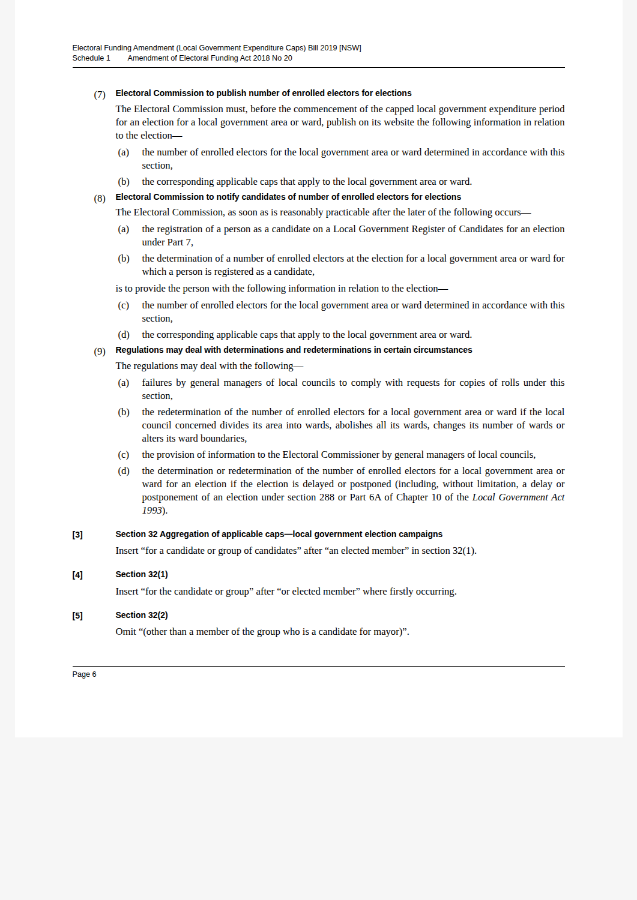Electoral Funding Amendment (Local Government Expenditure Caps) Bill 2019 [NSW] Schedule 1 Amendment of Electoral Funding Act 2018 No 20
(7)
Electoral Commission to publish number of enrolled electors for elections
The Electoral Commission must, before the commencement of the capped local government expenditure period for an election for a local government area or ward, publish on its website the following information in relation to the election—
(a) the number of enrolled electors for the local government area or ward determined in accordance with this section,
(b) the corresponding applicable caps that apply to the local government area or ward.
(8)
Electoral Commission to notify candidates of number of enrolled electors for elections
The Electoral Commission, as soon as is reasonably practicable after the later of the following occurs—
(a) the registration of a person as a candidate on a Local Government Register of Candidates for an election under Part 7,
(b) the determination of a number of enrolled electors at the election for a local government area or ward for which a person is registered as a candidate,
is to provide the person with the following information in relation to the election—
(c) the number of enrolled electors for the local government area or ward determined in accordance with this section,
(d) the corresponding applicable caps that apply to the local government area or ward.
(9)
Regulations may deal with determinations and redeterminations in certain circumstances
The regulations may deal with the following—
(a) failures by general managers of local councils to comply with requests for copies of rolls under this section,
(b) the redetermination of the number of enrolled electors for a local government area or ward if the local council concerned divides its area into wards, abolishes all its wards, changes its number of wards or alters its ward boundaries,
(c) the provision of information to the Electoral Commissioner by general managers of local councils,
(d) the determination or redetermination of the number of enrolled electors for a local government area or ward for an election if the election is delayed or postponed (including, without limitation, a delay or postponement of an election under section 288 or Part 6A of Chapter 10 of the Local Government Act 1993).
[3]
Section 32 Aggregation of applicable caps—local government election campaigns
Insert “for a candidate or group of candidates” after “an elected member” in section 32(1).
[4]
Section 32(1)
Insert “for the candidate or group” after “or elected member” where firstly occurring.
[5]
Section 32(2)
Omit “(other than a member of the group who is a candidate for mayor)”.
Page 6